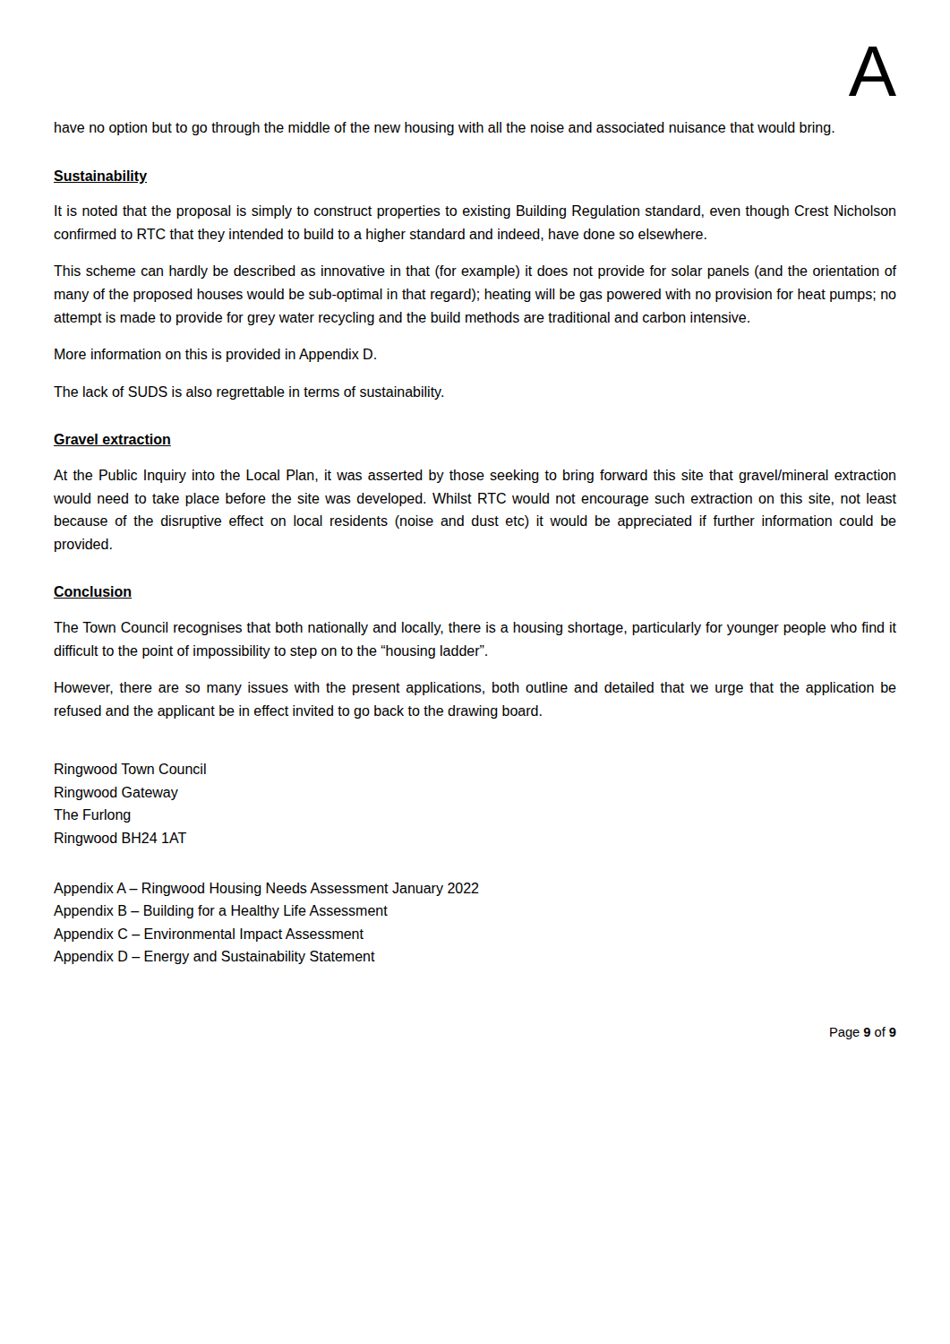A
have no option but to go through the middle of the new housing with all the noise and associated nuisance that would bring.
Sustainability
It is noted that the proposal is simply to construct properties to existing Building Regulation standard, even though Crest Nicholson confirmed to RTC that they intended to build to a higher standard and indeed, have done so elsewhere.
This scheme can hardly be described as innovative in that (for example) it does not provide for solar panels (and the orientation of many of the proposed houses would be sub-optimal in that regard); heating will be gas powered with no provision for heat pumps; no attempt is made to provide for grey water recycling and the build methods are traditional and carbon intensive.
More information on this is provided in Appendix D.
The lack of SUDS is also regrettable in terms of sustainability.
Gravel extraction
At the Public Inquiry into the Local Plan, it was asserted by those seeking to bring forward this site that gravel/mineral extraction would need to take place before the site was developed. Whilst RTC would not encourage such extraction on this site, not least because of the disruptive effect on local residents (noise and dust etc) it would be appreciated if further information could be provided.
Conclusion
The Town Council recognises that both nationally and locally, there is a housing shortage, particularly for younger people who find it difficult to the point of impossibility to step on to the “housing ladder”.
However, there are so many issues with the present applications, both outline and detailed that we urge that the application be refused and the applicant be in effect invited to go back to the drawing board.
Ringwood Town Council
Ringwood Gateway
The Furlong
Ringwood BH24 1AT
Appendix A – Ringwood Housing Needs Assessment January 2022
Appendix B – Building for a Healthy Life Assessment
Appendix C – Environmental Impact Assessment
Appendix D – Energy and Sustainability Statement
Page 9 of 9